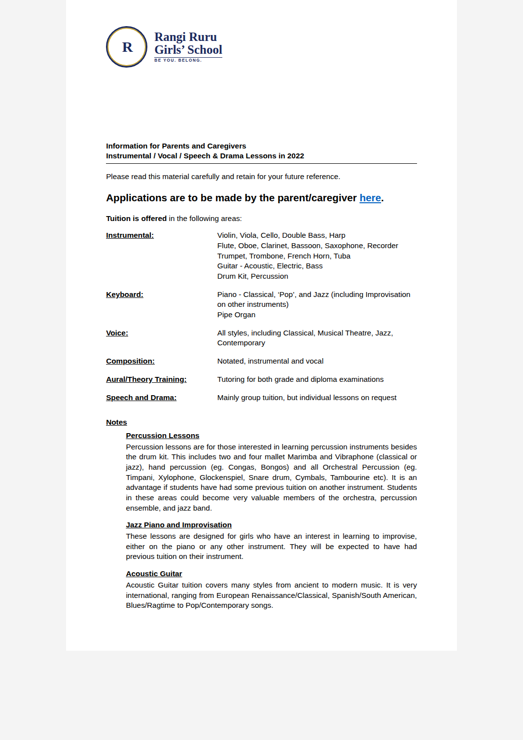R
Rangi Ruru Girls’ School BE YOU. BELONG.
Information for Parents and Caregivers Instrumental / Vocal / Speech & Drama Lessons in 2022
Please read this material carefully and retain for your future reference.
Applications are to be made by the parent/caregiver here.
Tuition is offered in the following areas:
| Instrumental: | Violin, Viola, Cello, Double Bass, Harp Flute, Oboe, Clarinet, Bassoon, Saxophone, Recorder Trumpet, Trombone, French Horn, Tuba Guitar - Acoustic, Electric, Bass Drum Kit, Percussion |
| Keyboard: | Piano - Classical, ‘Pop’, and Jazz (including Improvisation on other instruments) Pipe Organ |
| Voice: | All styles, including Classical, Musical Theatre, Jazz, Contemporary |
| Composition: | Notated, instrumental and vocal |
| Aural/Theory Training: | Tutoring for both grade and diploma examinations |
| Speech and Drama: | Mainly group tuition, but individual lessons on request |
Notes
Percussion Lessons
Percussion lessons are for those interested in learning percussion instruments besides the drum kit. This includes two and four mallet Marimba and Vibraphone (classical or jazz), hand percussion (eg. Congas, Bongos) and all Orchestral Percussion (eg. Timpani, Xylophone, Glockenspiel, Snare drum, Cymbals, Tambourine etc). It is an advantage if students have had some previous tuition on another instrument. Students in these areas could become very valuable members of the orchestra, percussion ensemble, and jazz band.
Jazz Piano and Improvisation
These lessons are designed for girls who have an interest in learning to improvise, either on the piano or any other instrument. They will be expected to have had previous tuition on their instrument.
Acoustic Guitar
Acoustic Guitar tuition covers many styles from ancient to modern music. It is very international, ranging from European Renaissance/Classical, Spanish/South American, Blues/Ragtime to Pop/Contemporary songs.